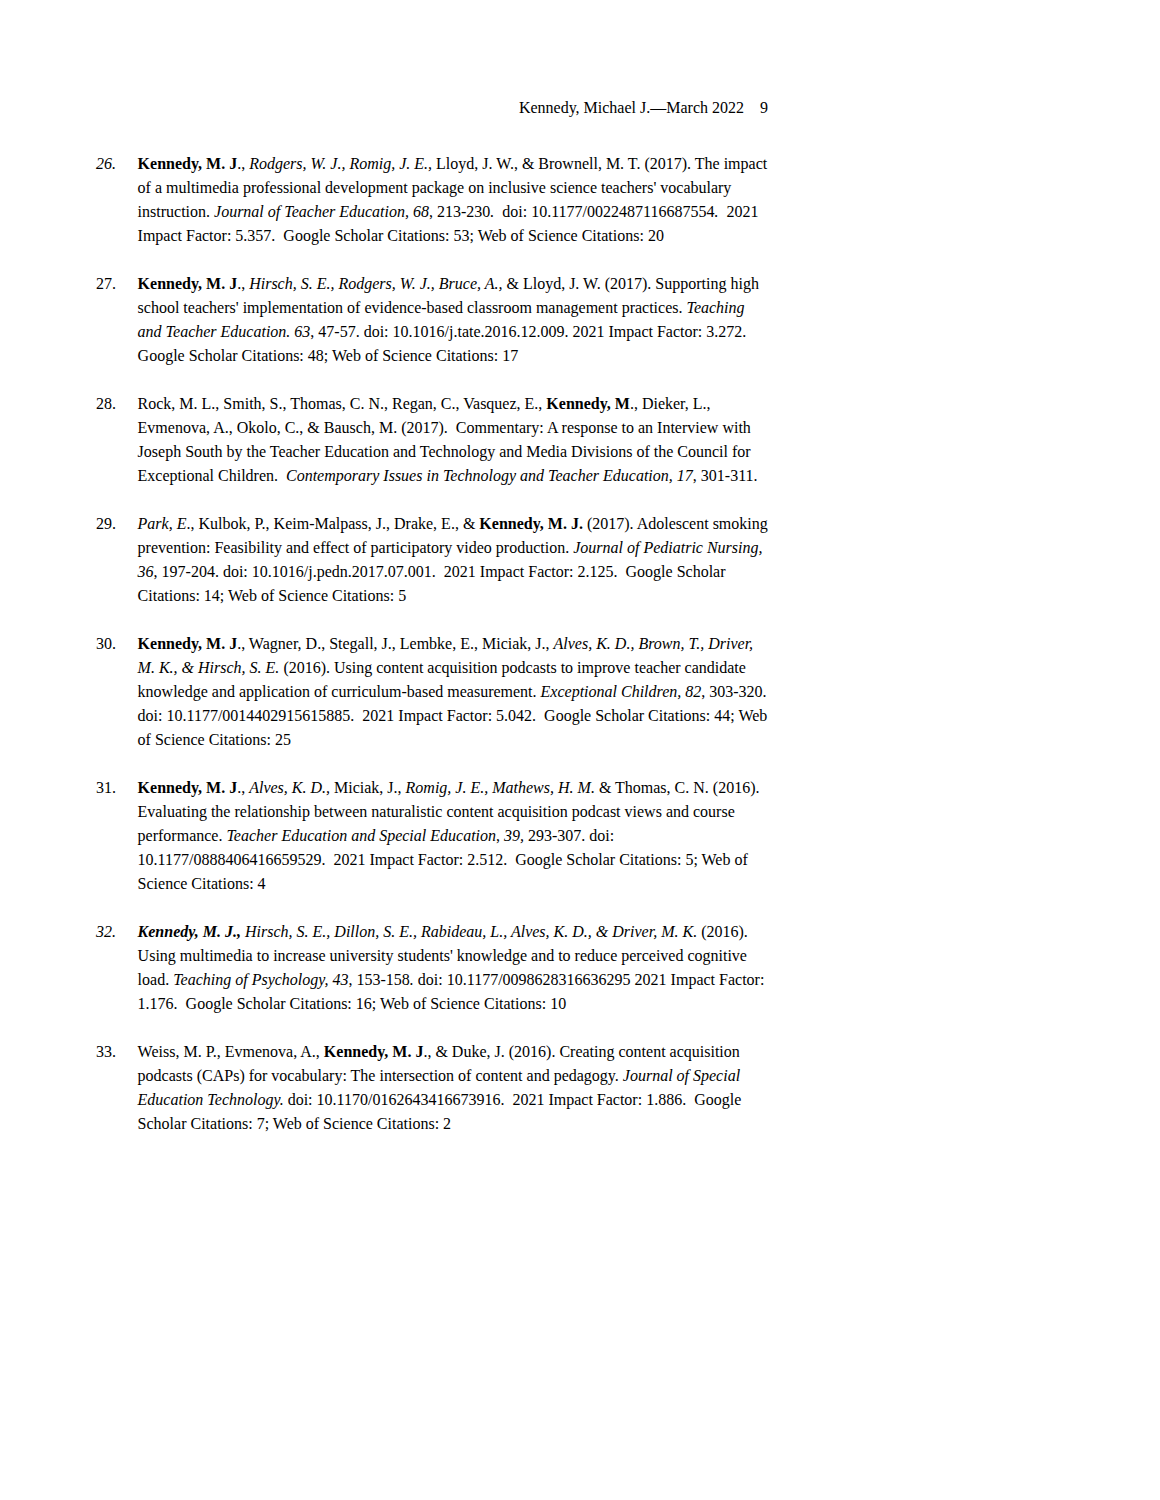Kennedy, Michael J.—March 2022 9
26. Kennedy, M. J., Rodgers, W. J., Romig, J. E., Lloyd, J. W., & Brownell, M. T. (2017). The impact of a multimedia professional development package on inclusive science teachers' vocabulary instruction. Journal of Teacher Education, 68, 213-230. doi: 10.1177/0022487116687554. 2021 Impact Factor: 5.357. Google Scholar Citations: 53; Web of Science Citations: 20
27. Kennedy, M. J., Hirsch, S. E., Rodgers, W. J., Bruce, A., & Lloyd, J. W. (2017). Supporting high school teachers' implementation of evidence-based classroom management practices. Teaching and Teacher Education. 63, 47-57. doi: 10.1016/j.tate.2016.12.009. 2021 Impact Factor: 3.272. Google Scholar Citations: 48; Web of Science Citations: 17
28. Rock, M. L., Smith, S., Thomas, C. N., Regan, C., Vasquez, E., Kennedy, M., Dieker, L., Evmenova, A., Okolo, C., & Bausch, M. (2017). Commentary: A response to an Interview with Joseph South by the Teacher Education and Technology and Media Divisions of the Council for Exceptional Children. Contemporary Issues in Technology and Teacher Education, 17, 301-311.
29. Park, E., Kulbok, P., Keim-Malpass, J., Drake, E., & Kennedy, M. J. (2017). Adolescent smoking prevention: Feasibility and effect of participatory video production. Journal of Pediatric Nursing, 36, 197-204. doi: 10.1016/j.pedn.2017.07.001. 2021 Impact Factor: 2.125. Google Scholar Citations: 14; Web of Science Citations: 5
30. Kennedy, M. J., Wagner, D., Stegall, J., Lembke, E., Miciak, J., Alves, K. D., Brown, T., Driver, M. K., & Hirsch, S. E. (2016). Using content acquisition podcasts to improve teacher candidate knowledge and application of curriculum-based measurement. Exceptional Children, 82, 303-320. doi: 10.1177/0014402915615885. 2021 Impact Factor: 5.042. Google Scholar Citations: 44; Web of Science Citations: 25
31. Kennedy, M. J., Alves, K. D., Miciak, J., Romig, J. E., Mathews, H. M. & Thomas, C. N. (2016). Evaluating the relationship between naturalistic content acquisition podcast views and course performance. Teacher Education and Special Education, 39, 293-307. doi: 10.1177/0888406416659529. 2021 Impact Factor: 2.512. Google Scholar Citations: 5; Web of Science Citations: 4
32. Kennedy, M. J., Hirsch, S. E., Dillon, S. E., Rabideau, L., Alves, K. D., & Driver, M. K. (2016). Using multimedia to increase university students' knowledge and to reduce perceived cognitive load. Teaching of Psychology, 43, 153-158. doi: 10.1177/0098628316636295 2021 Impact Factor: 1.176. Google Scholar Citations: 16; Web of Science Citations: 10
33. Weiss, M. P., Evmenova, A., Kennedy, M. J., & Duke, J. (2016). Creating content acquisition podcasts (CAPs) for vocabulary: The intersection of content and pedagogy. Journal of Special Education Technology. doi: 10.1170/0162643416673916. 2021 Impact Factor: 1.886. Google Scholar Citations: 7; Web of Science Citations: 2